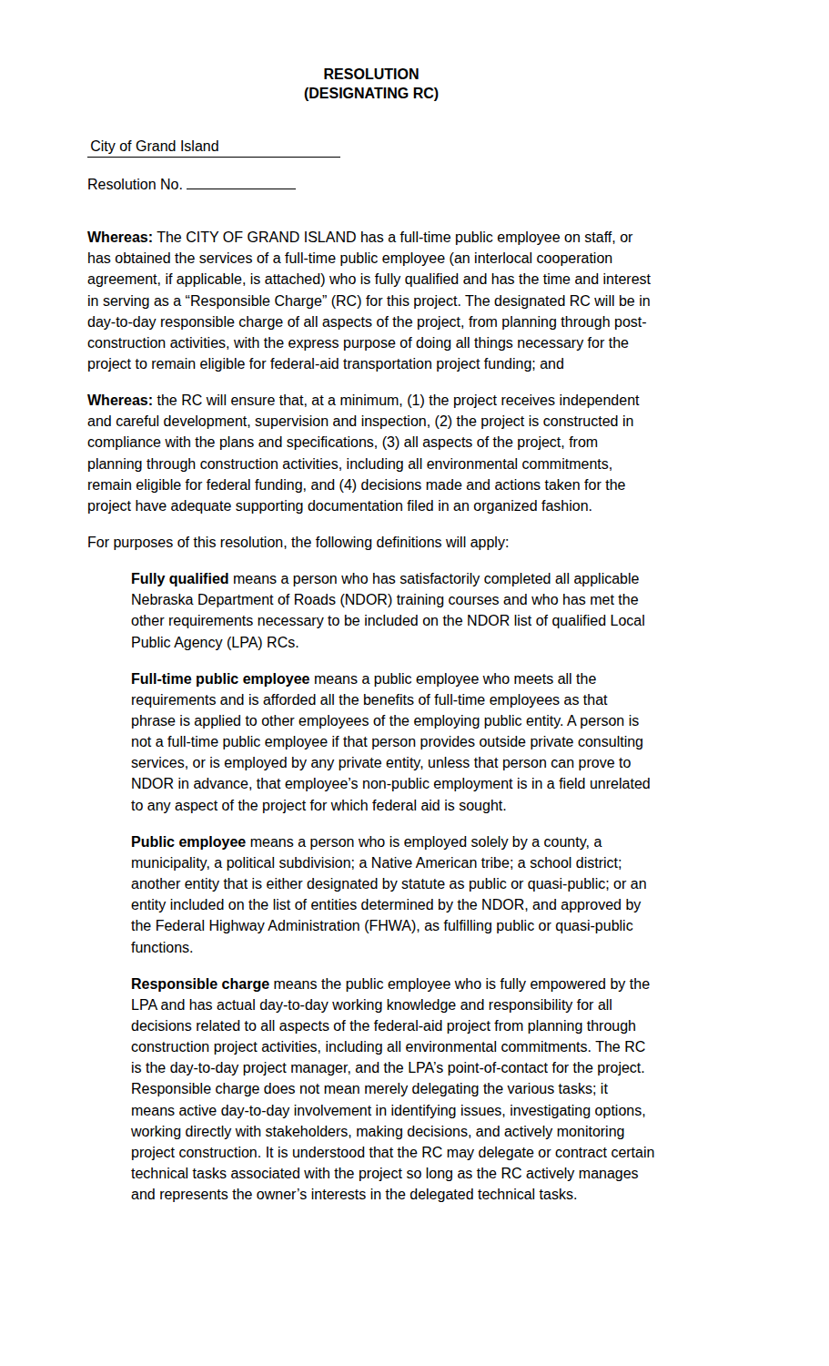RESOLUTION
(DESIGNATING RC)
City of Grand Island
Resolution No.
Whereas: The CITY OF GRAND ISLAND has a full-time public employee on staff, or has obtained the services of a full-time public employee (an interlocal cooperation agreement, if applicable, is attached) who is fully qualified and has the time and interest in serving as a “Responsible Charge” (RC) for this project. The designated RC will be in day-to-day responsible charge of all aspects of the project, from planning through post-construction activities, with the express purpose of doing all things necessary for the project to remain eligible for federal-aid transportation project funding; and
Whereas: the RC will ensure that, at a minimum, (1) the project receives independent and careful development, supervision and inspection, (2) the project is constructed in compliance with the plans and specifications, (3) all aspects of the project, from planning through construction activities, including all environmental commitments, remain eligible for federal funding, and (4) decisions made and actions taken for the project have adequate supporting documentation filed in an organized fashion.
For purposes of this resolution, the following definitions will apply:
Fully qualified means a person who has satisfactorily completed all applicable Nebraska Department of Roads (NDOR) training courses and who has met the other requirements necessary to be included on the NDOR list of qualified Local Public Agency (LPA) RCs.
Full-time public employee means a public employee who meets all the requirements and is afforded all the benefits of full-time employees as that phrase is applied to other employees of the employing public entity. A person is not a full-time public employee if that person provides outside private consulting services, or is employed by any private entity, unless that person can prove to NDOR in advance, that employee’s non-public employment is in a field unrelated to any aspect of the project for which federal aid is sought.
Public employee means a person who is employed solely by a county, a municipality, a political subdivision; a Native American tribe; a school district; another entity that is either designated by statute as public or quasi-public; or an entity included on the list of entities determined by the NDOR, and approved by the Federal Highway Administration (FHWA), as fulfilling public or quasi-public functions.
Responsible charge means the public employee who is fully empowered by the LPA and has actual day-to-day working knowledge and responsibility for all decisions related to all aspects of the federal-aid project from planning through construction project activities, including all environmental commitments. The RC is the day-to-day project manager, and the LPA’s point-of-contact for the project. Responsible charge does not mean merely delegating the various tasks; it means active day-to-day involvement in identifying issues, investigating options, working directly with stakeholders, making decisions, and actively monitoring project construction. It is understood that the RC may delegate or contract certain technical tasks associated with the project so long as the RC actively manages and represents the owner’s interests in the delegated technical tasks.